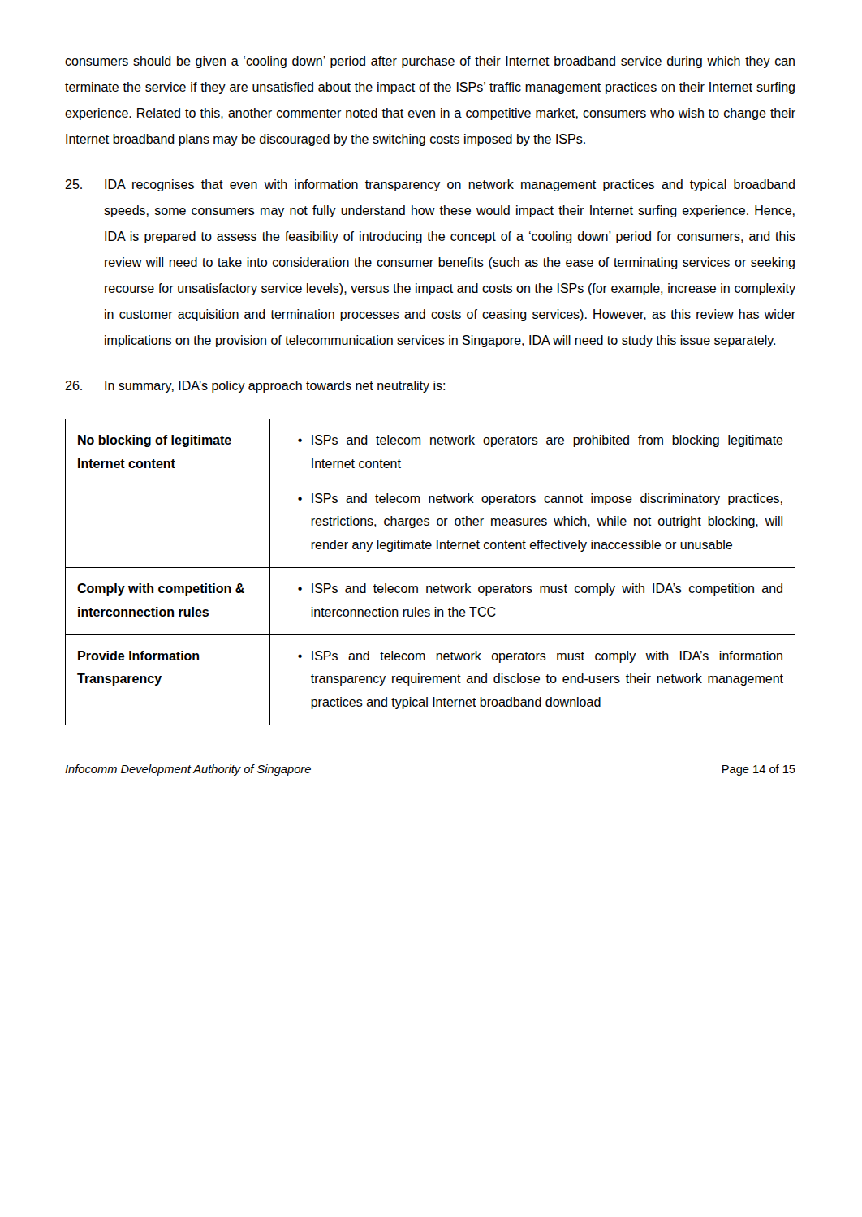consumers should be given a ‘cooling down’ period after purchase of their Internet broadband service during which they can terminate the service if they are unsatisfied about the impact of the ISPs’ traffic management practices on their Internet surfing experience. Related to this, another commenter noted that even in a competitive market, consumers who wish to change their Internet broadband plans may be discouraged by the switching costs imposed by the ISPs.
25. IDA recognises that even with information transparency on network management practices and typical broadband speeds, some consumers may not fully understand how these would impact their Internet surfing experience. Hence, IDA is prepared to assess the feasibility of introducing the concept of a ‘cooling down’ period for consumers, and this review will need to take into consideration the consumer benefits (such as the ease of terminating services or seeking recourse for unsatisfactory service levels), versus the impact and costs on the ISPs (for example, increase in complexity in customer acquisition and termination processes and costs of ceasing services). However, as this review has wider implications on the provision of telecommunication services in Singapore, IDA will need to study this issue separately.
26. In summary, IDA’s policy approach towards net neutrality is:
| No blocking of legitimate Internet content | ISPs and telecom network operators are prohibited from blocking legitimate Internet content ISPs and telecom network operators cannot impose discriminatory practices, restrictions, charges or other measures which, while not outright blocking, will render any legitimate Internet content effectively inaccessible or unusable |
| Comply with competition & interconnection rules | ISPs and telecom network operators must comply with IDA’s competition and interconnection rules in the TCC |
| Provide Information Transparency | ISPs and telecom network operators must comply with IDA’s information transparency requirement and disclose to end-users their network management practices and typical Internet broadband download |
Infocomm Development Authority of Singapore Page 14 of 15